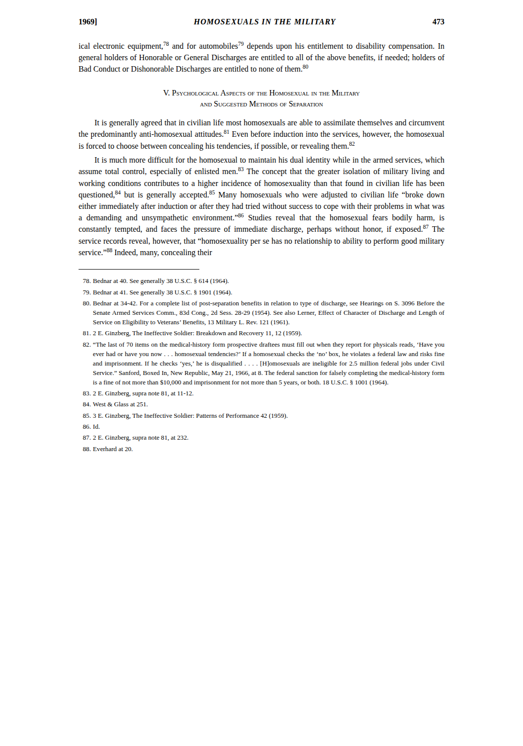1969] Homosexuals in the Military 473
ical electronic equipment,78 and for automobiles79 depends upon his entitlement to disability compensation. In general holders of Honorable or General Discharges are entitled to all of the above benefits, if needed; holders of Bad Conduct or Dishonorable Discharges are entitled to none of them.80
V. Psychological Aspects of the Homosexual in the Military
and Suggested Methods of Separation
It is generally agreed that in civilian life most homosexuals are able to assimilate themselves and circumvent the predominantly anti-homosexual attitudes.81 Even before induction into the services, however, the homosexual is forced to choose between concealing his tendencies, if possible, or revealing them.82
It is much more difficult for the homosexual to maintain his dual identity while in the armed services, which assume total control, especially of enlisted men.83 The concept that the greater isolation of military living and working conditions contributes to a higher incidence of homosexuality than that found in civilian life has been questioned,84 but is generally accepted.85 Many homosexuals who were adjusted to civilian life “broke down either immediately after induction or after they had tried without success to cope with their problems in what was a demanding and unsympathetic environment.”86 Studies reveal that the homosexual fears bodily harm, is constantly tempted, and faces the pressure of immediate discharge, perhaps without honor, if exposed.87 The service records reveal, however, that “homosexuality per se has no relationship to ability to perform good military service.”88 Indeed, many, concealing their
Bednar at 40. See generally 38 U.S.C. § 614 (1964).
Bednar at 41. See generally 38 U.S.C. § 1901 (1964).
Bednar at 34-42. For a complete list of post-separation benefits in relation to type of discharge, see Hearings on S. 3096 Before the Senate Armed Services Comm., 83d Cong., 2d Sess. 28-29 (1954). See also Lerner, Effect of Character of Discharge and Length of Service on Eligibility to Veterans’ Benefits, 13 Military L. Rev. 121 (1961).
2 E. Ginzberg, The Ineffective Soldier: Breakdown and Recovery 11, 12 (1959).
“The last of 70 items on the medical-history form prospective draftees must fill out when they report for physicals reads, ‘Have you ever had or have you now . . . homosexual tendencies?’ If a homosexual checks the ‘no’ box, he violates a federal law and risks fine and imprisonment. If he checks ‘yes,’ he is disqualified . . . . [H]omosexuals are ineligible for 2.5 million federal jobs under Civil Service.” Sanford, Boxed In, New Republic, May 21, 1966, at 8. The federal sanction for falsely completing the medical-history form is a fine of not more than $10,000 and imprisonment for not more than 5 years, or both. 18 U.S.C. § 1001 (1964).
2 E. Ginzberg, supra note 81, at 11-12.
West & Glass at 251.
3 E. Ginzberg, The Ineffective Soldier: Patterns of Performance 42 (1959).
Id.
2 E. Ginzberg, supra note 81, at 232.
Everhard at 20.